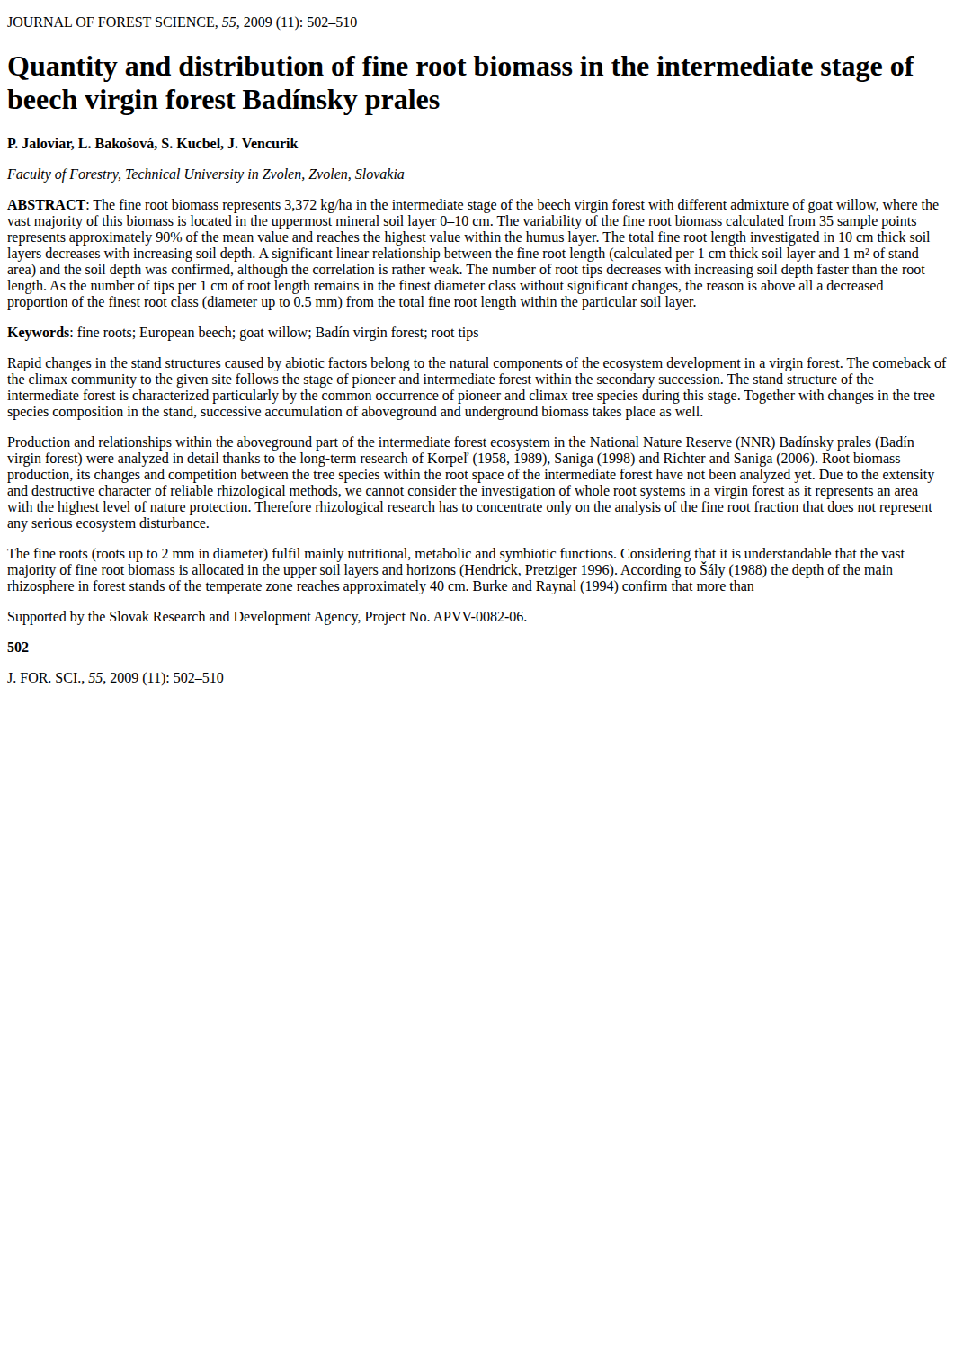JOURNAL OF FOREST SCIENCE, 55, 2009 (11): 502–510
Quantity and distribution of fine root biomass in the intermediate stage of beech virgin forest Badínsky prales
P. Jaloviar, L. Bakošová, S. Kucbel, J. Vencurik
Faculty of Forestry, Technical University in Zvolen, Zvolen, Slovakia
ABSTRACT: The fine root biomass represents 3,372 kg/ha in the intermediate stage of the beech virgin forest with different admixture of goat willow, where the vast majority of this biomass is located in the uppermost mineral soil layer 0–10 cm. The variability of the fine root biomass calculated from 35 sample points represents approximately 90% of the mean value and reaches the highest value within the humus layer. The total fine root length investigated in 10 cm thick soil layers decreases with increasing soil depth. A significant linear relationship between the fine root length (calculated per 1 cm thick soil layer and 1 m² of stand area) and the soil depth was confirmed, although the correlation is rather weak. The number of root tips decreases with increasing soil depth faster than the root length. As the number of tips per 1 cm of root length remains in the finest diameter class without significant changes, the reason is above all a decreased proportion of the finest root class (diameter up to 0.5 mm) from the total fine root length within the particular soil layer.
Keywords: fine roots; European beech; goat willow; Badín virgin forest; root tips
Rapid changes in the stand structures caused by abiotic factors belong to the natural components of the ecosystem development in a virgin forest. The comeback of the climax community to the given site follows the stage of pioneer and intermediate forest within the secondary succession. The stand structure of the intermediate forest is characterized particularly by the common occurrence of pioneer and climax tree species during this stage. Together with changes in the tree species composition in the stand, successive accumulation of aboveground and underground biomass takes place as well.
Production and relationships within the aboveground part of the intermediate forest ecosystem in the National Nature Reserve (NNR) Badínsky prales (Badín virgin forest) were analyzed in detail thanks to the long-term research of Korpeľ (1958, 1989), Saniga (1998) and Richter and Saniga (2006). Root biomass production, its changes and competition between the tree species within the root space of the intermediate forest have not been analyzed yet. Due to the extensity and destructive character of reliable rhizological methods, we cannot consider the investigation of whole root systems in a virgin forest as it represents an area with the highest level of nature protection. Therefore rhizological research has to concentrate only on the analysis of the fine root fraction that does not represent any serious ecosystem disturbance.
The fine roots (roots up to 2 mm in diameter) fulfil mainly nutritional, metabolic and symbiotic functions. Considering that it is understandable that the vast majority of fine root biomass is allocated in the upper soil layers and horizons (Hendrick, Pretziger 1996). According to Šály (1988) the depth of the main rhizosphere in forest stands of the temperate zone reaches approximately 40 cm. Burke and Raynal (1994) confirm that more than
Supported by the Slovak Research and Development Agency, Project No. APVV-0082-06.
502
J. FOR. SCI., 55, 2009 (11): 502–510